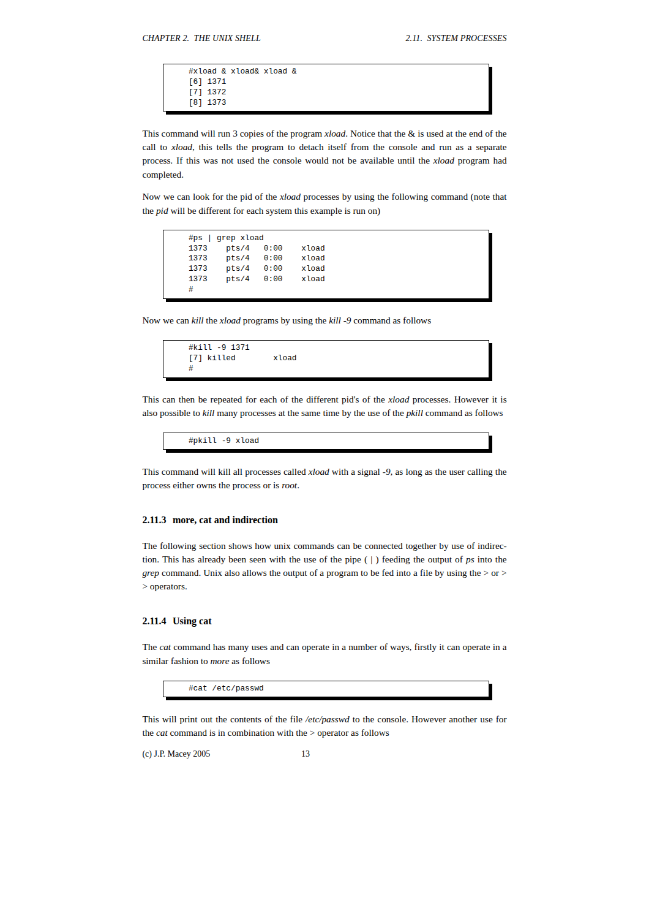CHAPTER 2. THE UNIX SHELL 2.11. SYSTEM PROCESSES
#xload & xload& xload &
[6] 1371
[7] 1372
[8] 1373
This command will run 3 copies of the program xload. Notice that the & is used at the end of the call to xload, this tells the program to detach itself from the console and run as a separate process. If this was not used the console would not be available until the xload program had completed.
Now we can look for the pid of the xload processes by using the following command (note that the pid will be different for each system this example is run on)
#ps | grep xload
1373    pts/4   0:00    xload
1373    pts/4   0:00    xload
1373    pts/4   0:00    xload
1373    pts/4   0:00    xload
#
Now we can kill the xload programs by using the kill -9 command as follows
#kill -9 1371
[7] killed        xload
#
This can then be repeated for each of the different pid's of the xload processes. However it is also possible to kill many processes at the same time by the use of the pkill command as follows
#pkill -9 xload
This command will kill all processes called xload with a signal -9, as long as the user calling the process either owns the process or is root.
2.11.3more, cat and indirection
The following section shows how unix commands can be connected together by use of indirection. This has already been seen with the use of the pipe ( | ) feeding the output of ps into the grep command. Unix also allows the output of a program to be fed into a file by using the > or > > operators.
2.11.4 Using cat
The cat command has many uses and can operate in a number of ways, firstly it can operate in a similar fashion to more as follows
#cat /etc/passwd
This will print out the contents of the file /etc/passwd to the console. However another use for the cat command is in combination with the > operator as follows
(c) J.P. Macey 2005 13